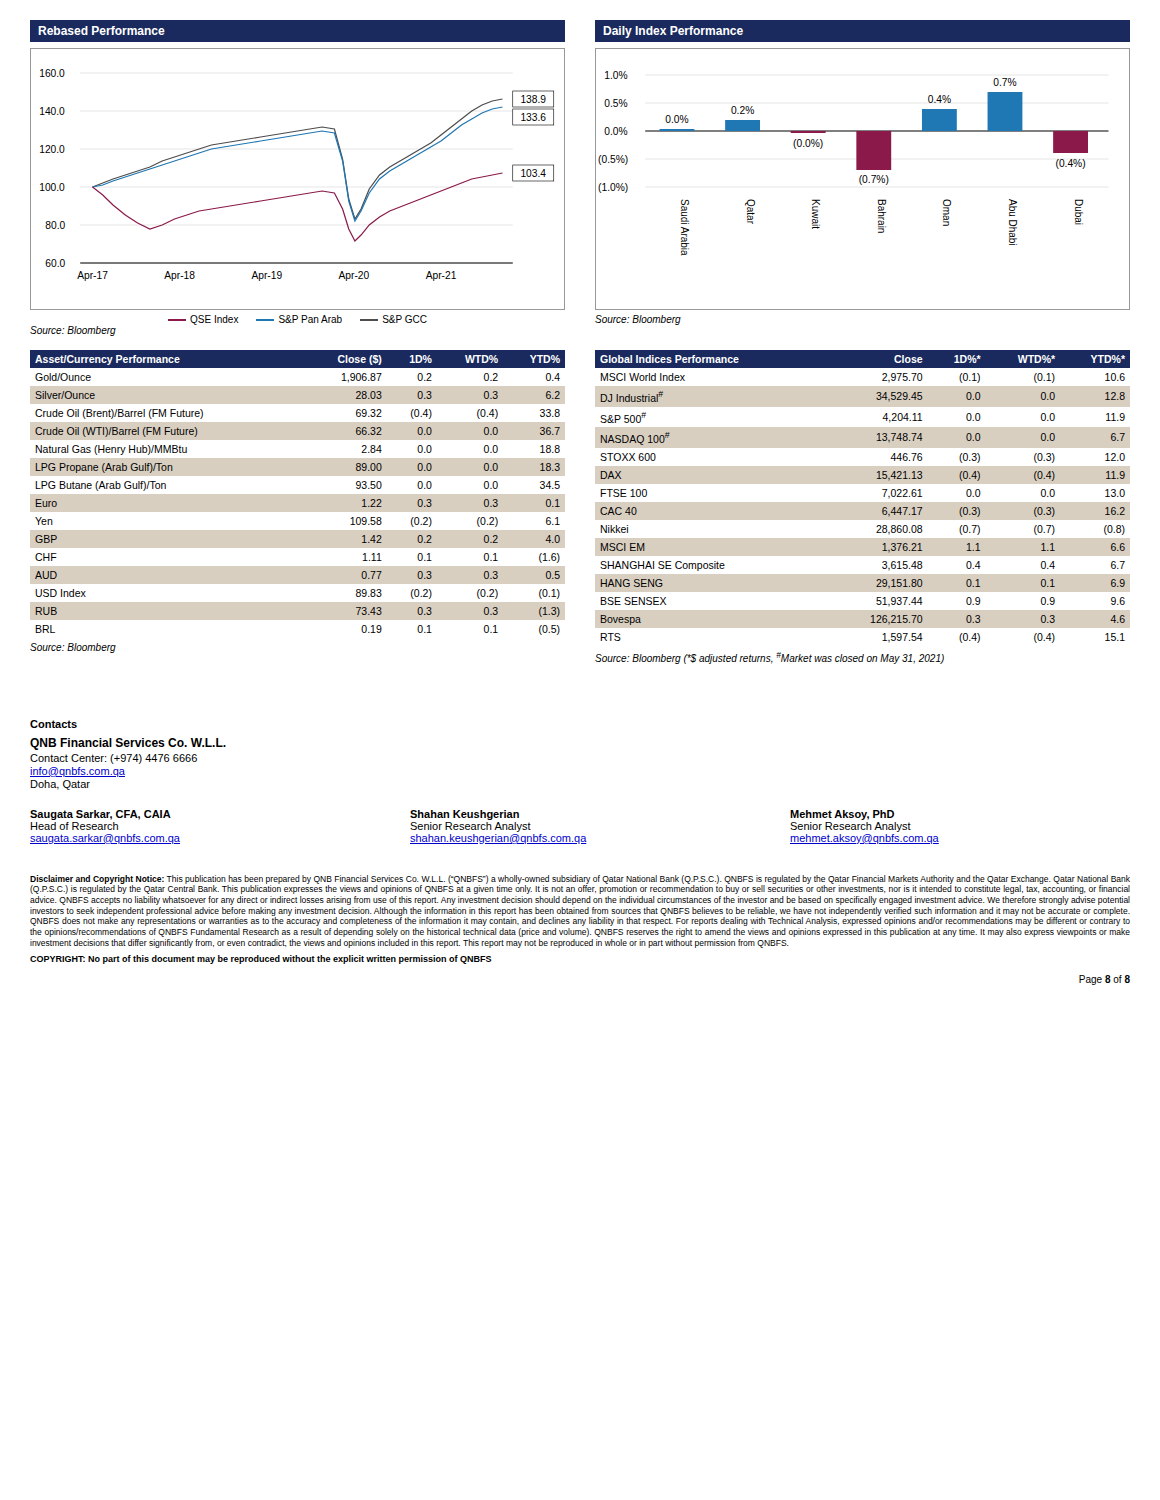Rebased Performance
160.0 140.0 120.0 100.0 80.0 60.0 Apr-17 Apr-18 Apr-19 Apr-20 Apr-21 138.9 133.6 103.4
QSE Index S&P Pan Arab S&P GCC
Source: Bloomberg
Daily Index Performance
1.0% 0.5% 0.0% (0.5%) (1.0%) 0.0% 0.2% (0.0%) (0.7%) 0.4% 0.7% (0.4%) Saudi Arabia Qatar Kuwait Bahrain Oman Abu Dhabi Dubai
Source: Bloomberg
| Asset/Currency Performance | Close ($) | 1D% | WTD% | YTD% |
| --- | --- | --- | --- | --- |
| Gold/Ounce | 1,906.87 | 0.2 | 0.2 | 0.4 |
| Silver/Ounce | 28.03 | 0.3 | 0.3 | 6.2 |
| Crude Oil (Brent)/Barrel (FM Future) | 69.32 | (0.4) | (0.4) | 33.8 |
| Crude Oil (WTI)/Barrel (FM Future) | 66.32 | 0.0 | 0.0 | 36.7 |
| Natural Gas (Henry Hub)/MMBtu | 2.84 | 0.0 | 0.0 | 18.8 |
| LPG Propane (Arab Gulf)/Ton | 89.00 | 0.0 | 0.0 | 18.3 |
| LPG Butane (Arab Gulf)/Ton | 93.50 | 0.0 | 0.0 | 34.5 |
| Euro | 1.22 | 0.3 | 0.3 | 0.1 |
| Yen | 109.58 | (0.2) | (0.2) | 6.1 |
| GBP | 1.42 | 0.2 | 0.2 | 4.0 |
| CHF | 1.11 | 0.1 | 0.1 | (1.6) |
| AUD | 0.77 | 0.3 | 0.3 | 0.5 |
| USD Index | 89.83 | (0.2) | (0.2) | (0.1) |
| RUB | 73.43 | 0.3 | 0.3 | (1.3) |
| BRL | 0.19 | 0.1 | 0.1 | (0.5) |
Source: Bloomberg
| Global Indices Performance | Close | 1D%* | WTD%* | YTD%* |
| --- | --- | --- | --- | --- |
| MSCI World Index | 2,975.70 | (0.1) | (0.1) | 10.6 |
| DJ Industrial # | 34,529.45 | 0.0 | 0.0 | 12.8 |
| S&P 500 # | 4,204.11 | 0.0 | 0.0 | 11.9 |
| NASDAQ 100 # | 13,748.74 | 0.0 | 0.0 | 6.7 |
| STOXX 600 | 446.76 | (0.3) | (0.3) | 12.0 |
| DAX | 15,421.13 | (0.4) | (0.4) | 11.9 |
| FTSE 100 | 7,022.61 | 0.0 | 0.0 | 13.0 |
| CAC 40 | 6,447.17 | (0.3) | (0.3) | 16.2 |
| Nikkei | 28,860.08 | (0.7) | (0.7) | (0.8) |
| MSCI EM | 1,376.21 | 1.1 | 1.1 | 6.6 |
| SHANGHAI SE Composite | 3,615.48 | 0.4 | 0.4 | 6.7 |
| HANG SENG | 29,151.80 | 0.1 | 0.1 | 6.9 |
| BSE SENSEX | 51,937.44 | 0.9 | 0.9 | 9.6 |
| Bovespa | 126,215.70 | 0.3 | 0.3 | 4.6 |
| RTS | 1,597.54 | (0.4) | (0.4) | 15.1 |
Source: Bloomberg (*$ adjusted returns, #Market was closed on May 31, 2021)
Contacts
QNB Financial Services Co. W.L.L.
Contact Center: (+974) 4476 6666
info@qnbfs.com.qa
Doha, Qatar
Saugata Sarkar, CFA, CAIA
Head of Research
saugata.sarkar@qnbfs.com.qa
Shahan Keushgerian
Senior Research Analyst
shahan.keushgerian@qnbfs.com.qa
Mehmet Aksoy, PhD
Senior Research Analyst
mehmet.aksoy@qnbfs.com.qa
Disclaimer and Copyright Notice: This publication has been prepared by QNB Financial Services Co. W.L.L. (“QNBFS”) a wholly-owned subsidiary of Qatar National Bank (Q.P.S.C.). QNBFS is regulated by the Qatar Financial Markets Authority and the Qatar Exchange. Qatar National Bank (Q.P.S.C.) is regulated by the Qatar Central Bank. This publication expresses the views and opinions of QNBFS at a given time only. It is not an offer, promotion or recommendation to buy or sell securities or other investments, nor is it intended to constitute legal, tax, accounting, or financial advice. QNBFS accepts no liability whatsoever for any direct or indirect losses arising from use of this report. Any investment decision should depend on the individual circumstances of the investor and be based on specifically engaged investment advice. We therefore strongly advise potential investors to seek independent professional advice before making any investment decision. Although the information in this report has been obtained from sources that QNBFS believes to be reliable, we have not independently verified such information and it may not be accurate or complete. QNBFS does not make any representations or warranties as to the accuracy and completeness of the information it may contain, and declines any liability in that respect. For reports dealing with Technical Analysis, expressed opinions and/or recommendations may be different or contrary to the opinions/recommendations of QNBFS Fundamental Research as a result of depending solely on the historical technical data (price and volume). QNBFS reserves the right to amend the views and opinions expressed in this publication at any time. It may also express viewpoints or make investment decisions that differ significantly from, or even contradict, the views and opinions included in this report. This report may not be reproduced in whole or in part without permission from QNBFS.
COPYRIGHT: No part of this document may be reproduced without the explicit written permission of QNBFS
Page 8 of 8